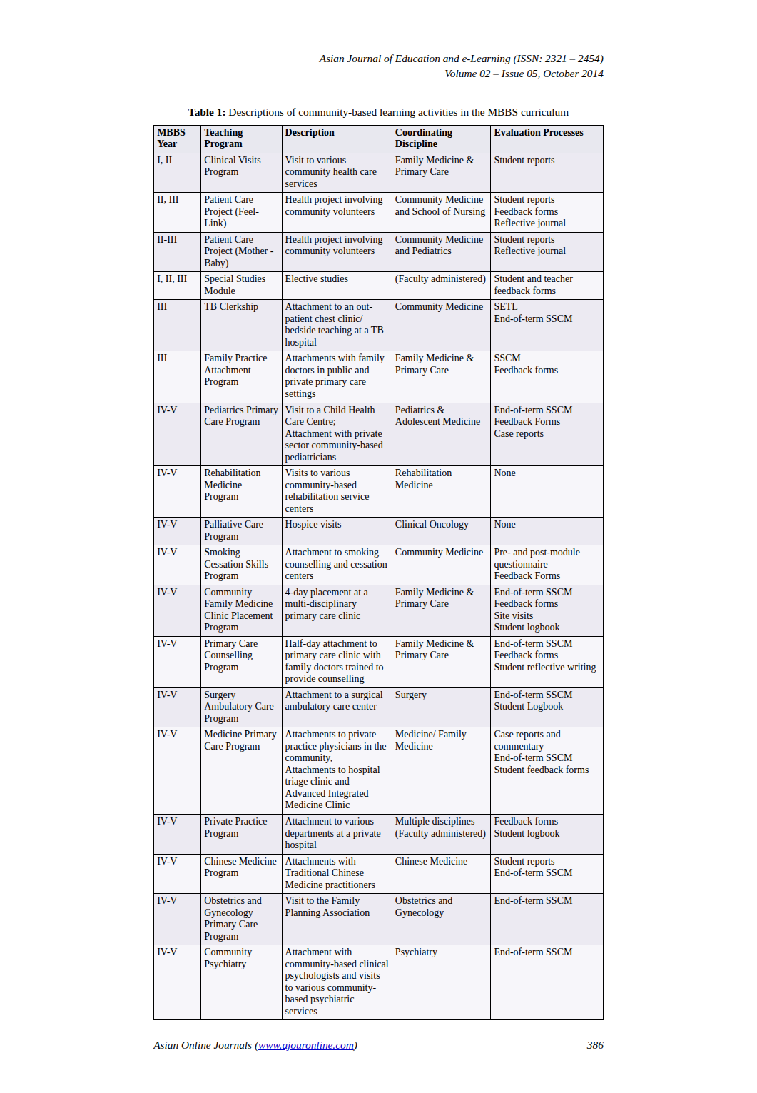Asian Journal of Education and e-Learning (ISSN: 2321 – 2454)
Volume 02 – Issue 05, October 2014
Table 1: Descriptions of community-based learning activities in the MBBS curriculum
| MBBS Year | Teaching Program | Description | Coordinating Discipline | Evaluation Processes |
| --- | --- | --- | --- | --- |
| I, II | Clinical Visits Program | Visit to various community health care services | Family Medicine & Primary Care | Student reports |
| II, III | Patient Care Project (Feel-Link) | Health project involving community volunteers | Community Medicine and School of Nursing | Student reports Feedback forms Reflective journal |
| II-III | Patient Care Project (Mother -Baby) | Health project involving community volunteers | Community Medicine and Pediatrics | Student reports Reflective journal |
| I, II, III | Special Studies Module | Elective studies | (Faculty administered) | Student and teacher feedback forms |
| III | TB Clerkship | Attachment to an out-patient chest clinic/ bedside teaching at a TB hospital | Community Medicine | SETL End-of-term SSCM |
| III | Family Practice Attachment Program | Attachments with family doctors in public and private primary care settings | Family Medicine & Primary Care | SSCM Feedback forms |
| IV-V | Pediatrics Primary Care Program | Visit to a Child Health Care Centre; Attachment with private sector community-based pediatricians | Pediatrics & Adolescent Medicine | End-of-term SSCM Feedback Forms Case reports |
| IV-V | Rehabilitation Medicine Program | Visits to various community-based rehabilitation service centers | Rehabilitation Medicine | None |
| IV-V | Palliative Care Program | Hospice visits | Clinical Oncology | None |
| IV-V | Smoking Cessation Skills Program | Attachment to smoking counselling and cessation centers | Community Medicine | Pre- and post-module questionnaire Feedback Forms |
| IV-V | Community Family Medicine Clinic Placement Program | 4-day placement at a multi-disciplinary primary care clinic | Family Medicine & Primary Care | End-of-term SSCM Feedback forms Site visits Student logbook |
| IV-V | Primary Care Counselling Program | Half-day attachment to primary care clinic with family doctors trained to provide counselling | Family Medicine & Primary Care | End-of-term SSCM Feedback forms Student reflective writing |
| IV-V | Surgery Ambulatory Care Program | Attachment to a surgical ambulatory care center | Surgery | End-of-term SSCM Student Logbook |
| IV-V | Medicine Primary Care Program | Attachments to private practice physicians in the community, Attachments to hospital triage clinic and Advanced Integrated Medicine Clinic | Medicine/ Family Medicine | Case reports and commentary End-of-term SSCM Student feedback forms |
| IV-V | Private Practice Program | Attachment to various departments at a private hospital | Multiple disciplines (Faculty administered) | Feedback forms Student logbook |
| IV-V | Chinese Medicine Program | Attachments with Traditional Chinese Medicine practitioners | Chinese Medicine | Student reports End-of-term SSCM |
| IV-V | Obstetrics and Gynecology Primary Care Program | Visit to the Family Planning Association | Obstetrics and Gynecology | End-of-term SSCM |
| IV-V | Community Psychiatry | Attachment with community-based clinical psychologists and visits to various community-based psychiatric services | Psychiatry | End-of-term SSCM |
Asian Online Journals (www.ajouronline.com)
386